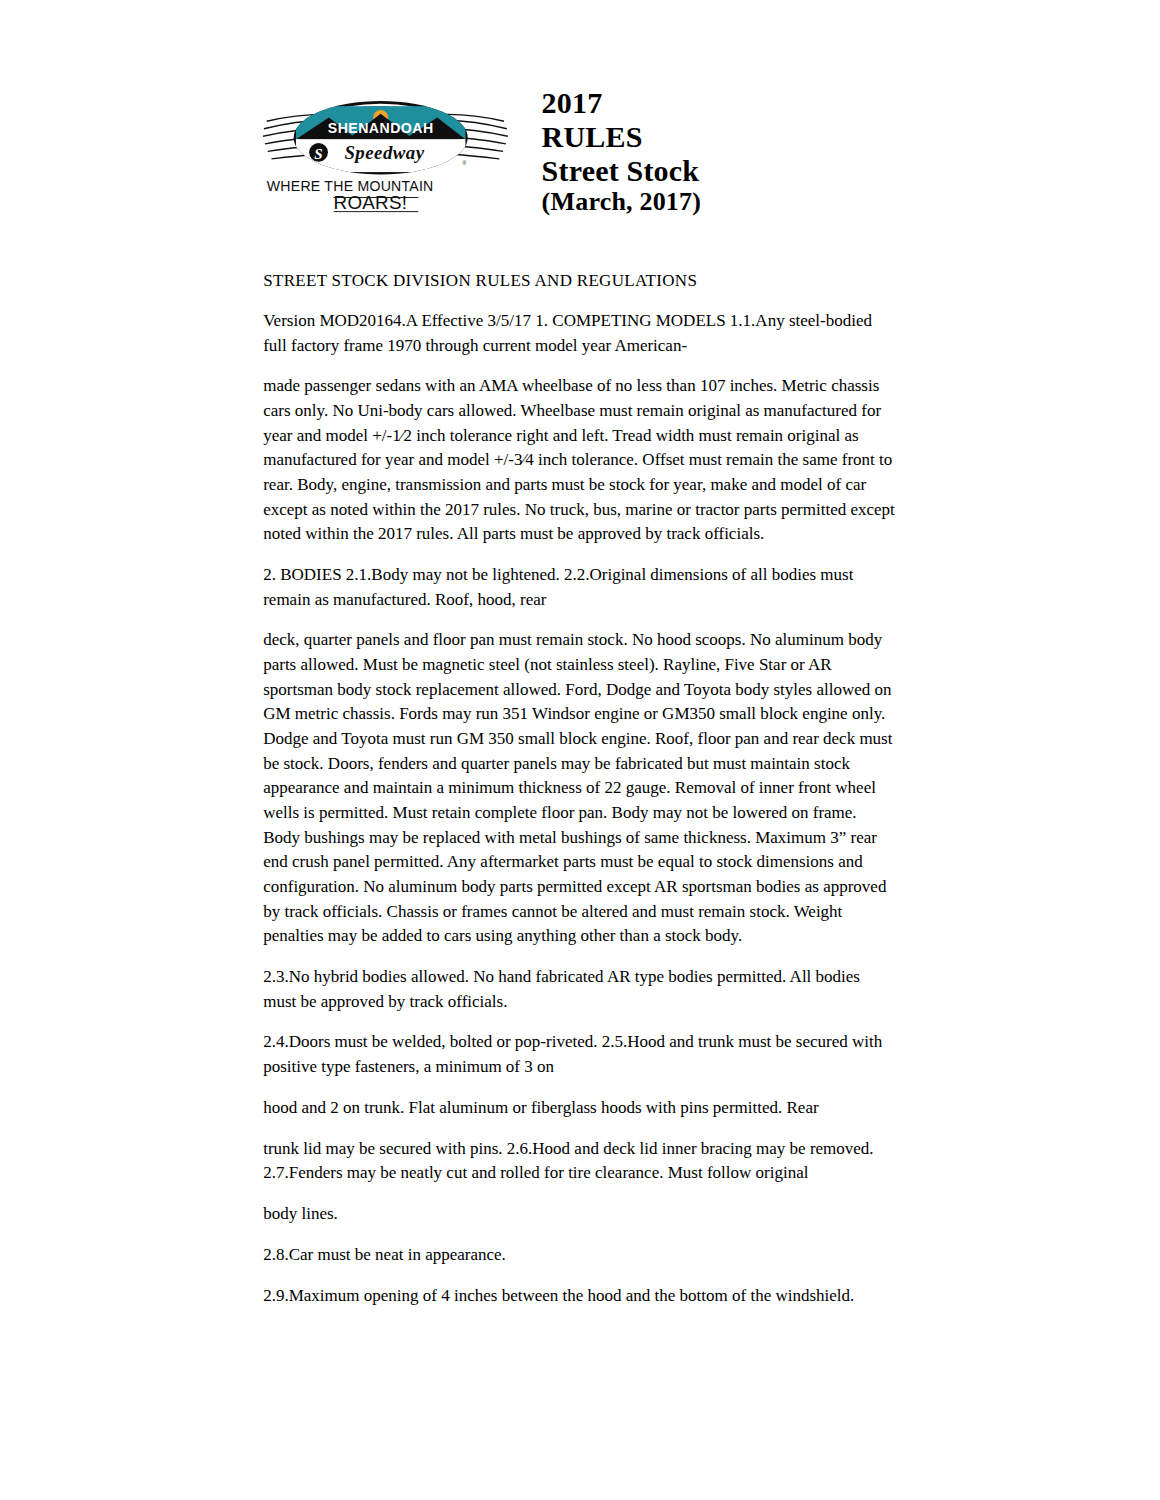Shenandoah Speedway logo SHENANDOAH Speedway S ® WHERE THE MOUNTAIN ROARS!
2017
RULES
Street Stock
(March, 2017)
Street Stock Division Rules and Regulations
Version MOD20164.A Effective 3/5/17 1. COMPETING MODELS 1.1.Any steel-bodied full factory frame 1970 through current model year American-
made passenger sedans with an AMA wheelbase of no less than 107 inches. Metric chassis cars only. No Uni-body cars allowed. Wheelbase must remain original as manufactured for year and model +/-1⁄2 inch tolerance right and left. Tread width must remain original as manufactured for year and model +/-3⁄4 inch tolerance. Offset must remain the same front to rear. Body, engine, transmission and parts must be stock for year, make and model of car except as noted within the 2017 rules. No truck, bus, marine or tractor parts permitted except noted within the 2017 rules. All parts must be approved by track officials.
2. BODIES 2.1.Body may not be lightened. 2.2.Original dimensions of all bodies must remain as manufactured. Roof, hood, rear
deck, quarter panels and floor pan must remain stock. No hood scoops. No aluminum body parts allowed. Must be magnetic steel (not stainless steel). Rayline, Five Star or AR sportsman body stock replacement allowed. Ford, Dodge and Toyota body styles allowed on GM metric chassis. Fords may run 351 Windsor engine or GM350 small block engine only. Dodge and Toyota must run GM 350 small block engine. Roof, floor pan and rear deck must be stock. Doors, fenders and quarter panels may be fabricated but must maintain stock appearance and maintain a minimum thickness of 22 gauge. Removal of inner front wheel wells is permitted. Must retain complete floor pan. Body may not be lowered on frame. Body bushings may be replaced with metal bushings of same thickness. Maximum 3” rear end crush panel permitted. Any aftermarket parts must be equal to stock dimensions and configuration. No aluminum body parts permitted except AR sportsman bodies as approved by track officials. Chassis or frames cannot be altered and must remain stock. Weight penalties may be added to cars using anything other than a stock body.
2.3.No hybrid bodies allowed. No hand fabricated AR type bodies permitted. All bodies must be approved by track officials.
2.4.Doors must be welded, bolted or pop-riveted. 2.5.Hood and trunk must be secured with positive type fasteners, a minimum of 3 on
hood and 2 on trunk. Flat aluminum or fiberglass hoods with pins permitted. Rear
trunk lid may be secured with pins. 2.6.Hood and deck lid inner bracing may be removed. 2.7.Fenders may be neatly cut and rolled for tire clearance. Must follow original
body lines.
2.8.Car must be neat in appearance.
2.9.Maximum opening of 4 inches between the hood and the bottom of the windshield.